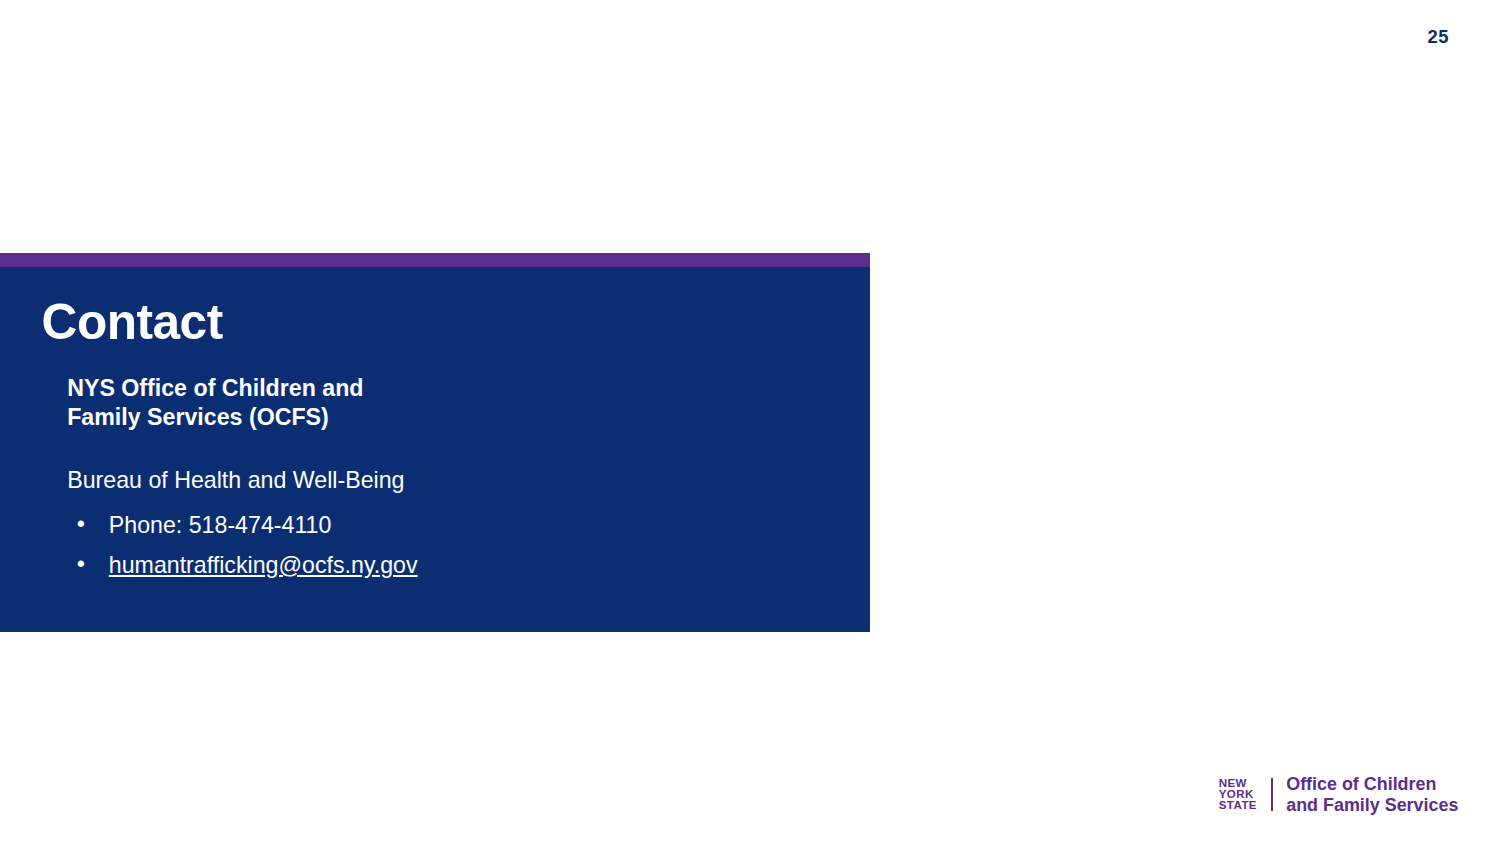25
Contact
NYS Office of Children and Family Services (OCFS)
Bureau of Health and Well-Being
Phone: 518-474-4110
humantrafficking@ocfs.ny.gov
NEW YORK STATE
Office of Children
and Family Services